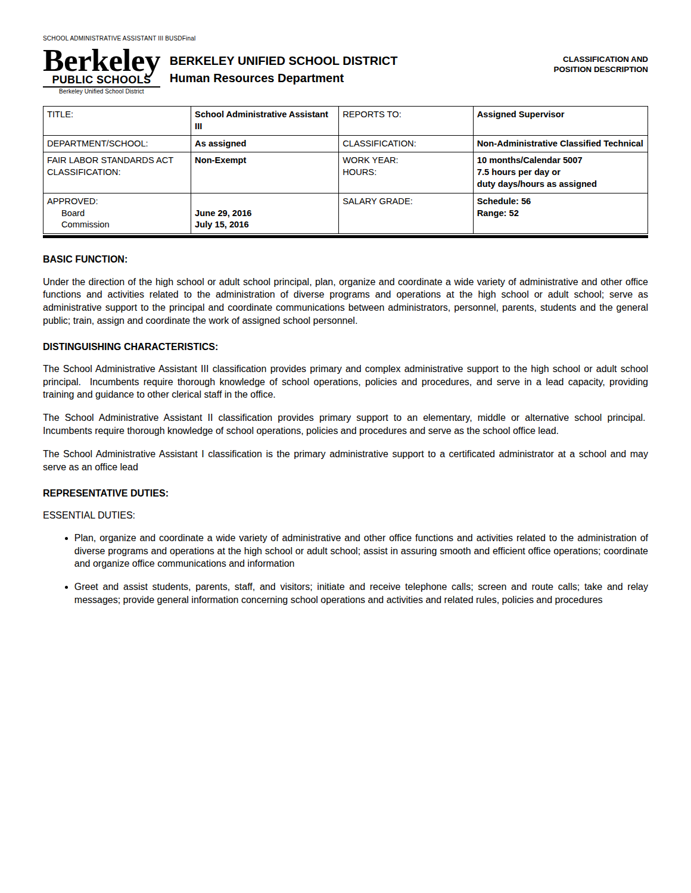SCHOOL ADMINISTRATIVE ASSISTANT III BUSDFinal
Berkeley PUBLIC SCHOOLS
Berkeley Unified School District
BERKELEY UNIFIED SCHOOL DISTRICT
Human Resources Department
CLASSIFICATION AND
POSITION DESCRIPTION
| TITLE: | School Administrative Assistant III | REPORTS TO: | Assigned Supervisor |
| DEPARTMENT/SCHOOL: | As assigned | CLASSIFICATION: | Non-Administrative Classified Technical |
| FAIR LABOR STANDARDS ACT CLASSIFICATION: | Non-Exempt | WORK YEAR: HOURS: | 10 months/Calendar 5007 7.5 hours per day or duty days/hours as assigned |
| APPROVED: Board Commission | June 29, 2016 July 15, 2016 | SALARY GRADE: | Schedule: 56 Range: 52 |
BASIC FUNCTION:
Under the direction of the high school or adult school principal, plan, organize and coordinate a wide variety of administrative and other office functions and activities related to the administration of diverse programs and operations at the high school or adult school; serve as administrative support to the principal and coordinate communications between administrators, personnel, parents, students and the general public; train, assign and coordinate the work of assigned school personnel.
DISTINGUISHING CHARACTERISTICS:
The School Administrative Assistant III classification provides primary and complex administrative support to the high school or adult school principal. Incumbents require thorough knowledge of school operations, policies and procedures, and serve in a lead capacity, providing training and guidance to other clerical staff in the office.
The School Administrative Assistant II classification provides primary support to an elementary, middle or alternative school principal. Incumbents require thorough knowledge of school operations, policies and procedures and serve as the school office lead.
The School Administrative Assistant I classification is the primary administrative support to a certificated administrator at a school and may serve as an office lead
REPRESENTATIVE DUTIES:
ESSENTIAL DUTIES:
Plan, organize and coordinate a wide variety of administrative and other office functions and activities related to the administration of diverse programs and operations at the high school or adult school; assist in assuring smooth and efficient office operations; coordinate and organize office communications and information
Greet and assist students, parents, staff, and visitors; initiate and receive telephone calls; screen and route calls; take and relay messages; provide general information concerning school operations and activities and related rules, policies and procedures